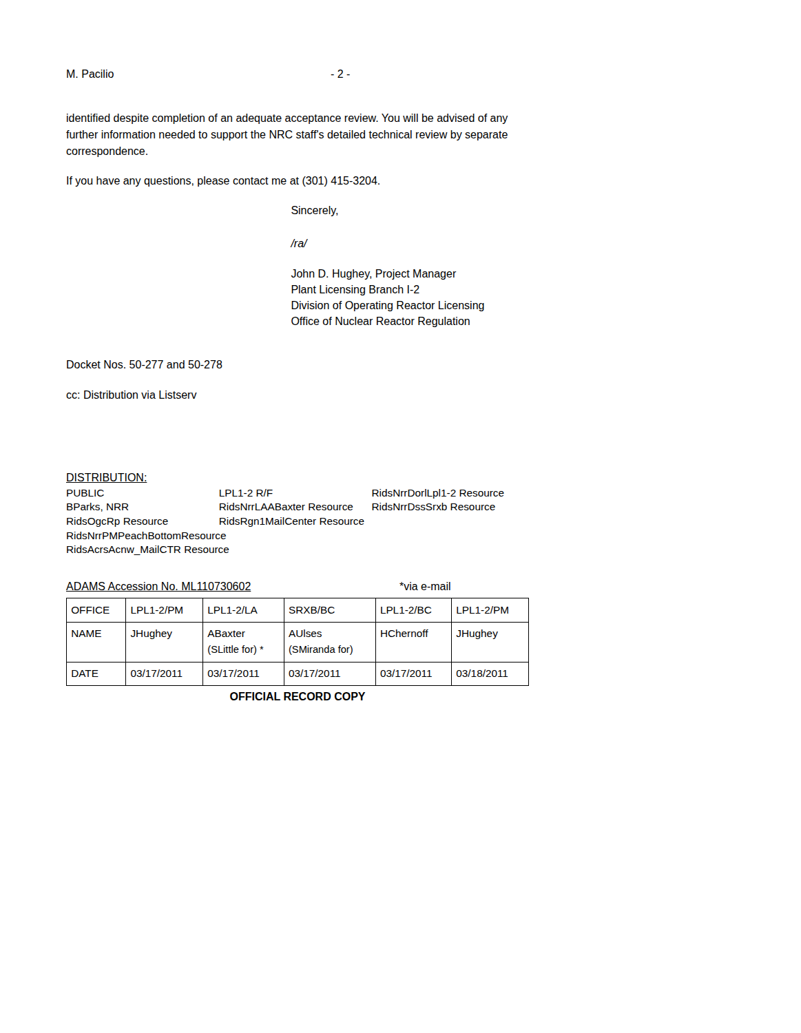M. Pacilio
- 2 -
identified despite completion of an adequate acceptance review. You will be advised of any further information needed to support the NRC staff's detailed technical review by separate correspondence.
If you have any questions, please contact me at (301) 415-3204.
Sincerely,
/ra/
John D. Hughey, Project Manager
Plant Licensing Branch I-2
Division of Operating Reactor Licensing
Office of Nuclear Reactor Regulation
Docket Nos. 50-277 and 50-278
cc: Distribution via Listserv
DISTRIBUTION:
| PUBLIC | LPL1-2 R/F | RidsNrrDorlLpl1-2 Resource |
| BParks, NRR | RidsNrrLAABaxter Resource | RidsNrrDssSrxb Resource |
| RidsOgcRp Resource | RidsRgn1MailCenter Resource | |
| RidsNrrPMPeachBottomResource |
| RidsAcrsAcnw_MailCTR Resource |
ADAMS Accession No. ML110730602 *via e-mail
| OFFICE | LPL1-2/PM | LPL1-2/LA | SRXB/BC | LPL1-2/BC | LPL1-2/PM |
| NAME | JHughey | ABaxter (SLittle for) * | AUlses (SMiranda for) | HChernoff | JHughey |
| DATE | 03/17/2011 | 03/17/2011 | 03/17/2011 | 03/17/2011 | 03/18/2011 |
OFFICIAL RECORD COPY